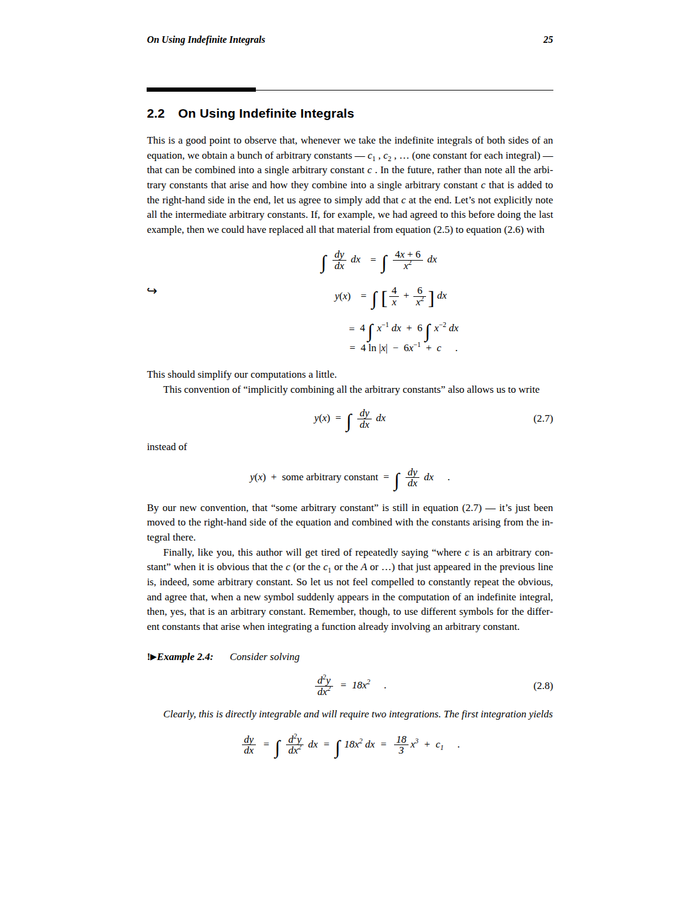On Using Indefinite Integrals 25
2.2 On Using Indefinite Integrals
This is a good point to observe that, whenever we take the indefinite integrals of both sides of an equation, we obtain a bunch of arbitrary constants — c1 , c2 , … (one constant for each integral) — that can be combined into a single arbitrary constant c . In the future, rather than note all the arbitrary constants that arise and how they combine into a single arbitrary constant c that is added to the right-hand side in the end, let us agree to simply add that c at the end. Let’s not explicitly note all the intermediate arbitrary constants. If, for example, we had agreed to this before doing the last example, then we could have replaced all that material from equation (2.5) to equation (2.6) with
∫ dy dx dx = ∫ 4x + 6 x2 dx
↪ y(x) = ∫ [4 x + 6 x2] dx
= 4 ∫ x−1 dx + 6 ∫ x−2 dx
= 4 ln |x| − 6x−1 + c .
This should simplify our computations a little.
This convention of “implicitly combining all the arbitrary constants” also allows us to write
y(x) = ∫ dy dx dx (2.7)
instead of
y(x) + some arbitrary constant = ∫ dy dx dx .
By our new convention, that “some arbitrary constant” is still in equation (2.7) — it’s just been moved to the right-hand side of the equation and combined with the constants arising from the integral there.
Finally, like you, this author will get tired of repeatedly saying “where c is an arbitrary constant” when it is obvious that the c (or the c1 or the A or …) that just appeared in the previous line is, indeed, some arbitrary constant. So let us not feel compelled to constantly repeat the obvious, and agree that, when a new symbol suddenly appears in the computation of an indefinite integral, then, yes, that is an arbitrary constant. Remember, though, to use different symbols for the different constants that arise when integrating a function already involving an arbitrary constant.
!▶Example 2.4: Consider solving
d2y dx2 = 18x2 . (2.8)
Clearly, this is directly integrable and will require two integrations. The first integration yields
dy dx = ∫ d2y dx2 dx = ∫ 18x2 dx = 183 x3 + c1 .